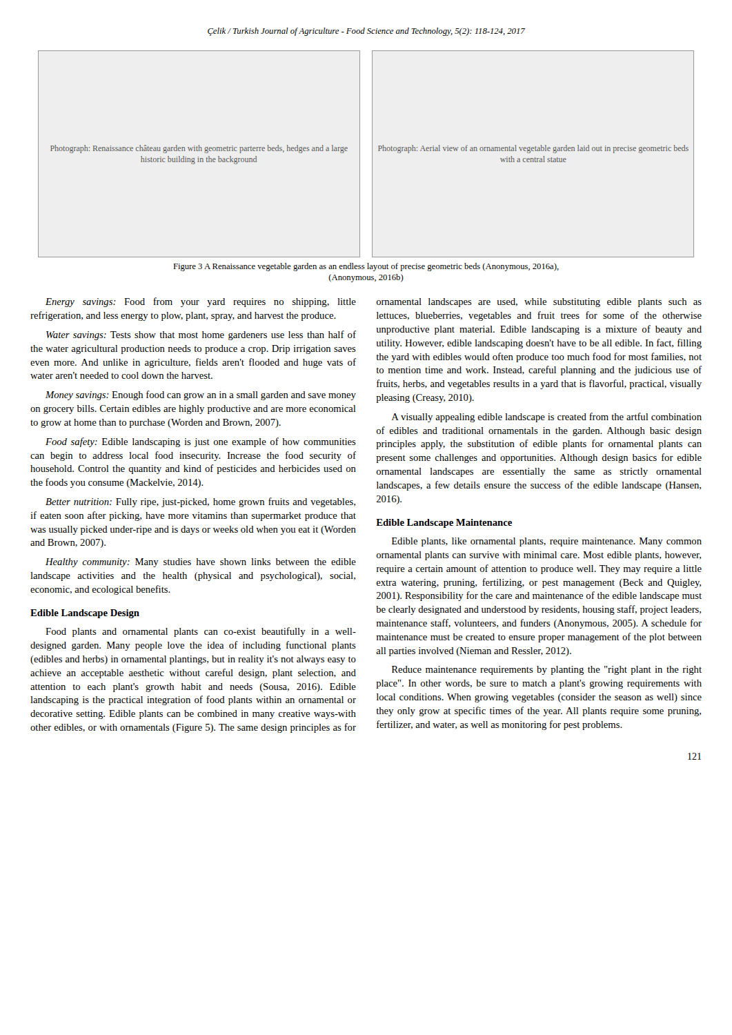Çelik / Turkish Journal of Agriculture - Food Science and Technology, 5(2): 118-124, 2017
Photograph: Renaissance château garden with geometric parterre beds, hedges and a large historic building in the background
Photograph: Aerial view of an ornamental vegetable garden laid out in precise geometric beds with a central statue
Figure 3 A Renaissance vegetable garden as an endless layout of precise geometric beds (Anonymous, 2016a),
(Anonymous, 2016b)
Energy savings: Food from your yard requires no shipping, little refrigeration, and less energy to plow, plant, spray, and harvest the produce.
Water savings: Tests show that most home gardeners use less than half of the water agricultural production needs to produce a crop. Drip irrigation saves even more. And unlike in agriculture, fields aren't flooded and huge vats of water aren't needed to cool down the harvest.
Money savings: Enough food can grow an in a small garden and save money on grocery bills. Certain edibles are highly productive and are more economical to grow at home than to purchase (Worden and Brown, 2007).
Food safety: Edible landscaping is just one example of how communities can begin to address local food insecurity. Increase the food security of household. Control the quantity and kind of pesticides and herbicides used on the foods you consume (Mackelvie, 2014).
Better nutrition: Fully ripe, just-picked, home grown fruits and vegetables, if eaten soon after picking, have more vitamins than supermarket produce that was usually picked under-ripe and is days or weeks old when you eat it (Worden and Brown, 2007).
Healthy community: Many studies have shown links between the edible landscape activities and the health (physical and psychological), social, economic, and ecological benefits.
Edible Landscape Design
Food plants and ornamental plants can co-exist beautifully in a well-designed garden. Many people love the idea of including functional plants (edibles and herbs) in ornamental plantings, but in reality it's not always easy to achieve an acceptable aesthetic without careful design, plant selection, and attention to each plant's growth habit and needs (Sousa, 2016). Edible landscaping is the practical integration of food plants within an ornamental or decorative setting. Edible plants can be combined in many creative ways-with other edibles, or with ornamentals (Figure 5). The same design principles as for ornamental landscapes are used, while substituting edible plants such as lettuces, blueberries, vegetables and fruit trees for some of the otherwise unproductive plant material. Edible landscaping is a mixture of beauty and utility. However, edible landscaping doesn't have to be all edible. In fact, filling the yard with edibles would often produce too much food for most families, not to mention time and work. Instead, careful planning and the judicious use of fruits, herbs, and vegetables results in a yard that is flavorful, practical, visually pleasing (Creasy, 2010).
A visually appealing edible landscape is created from the artful combination of edibles and traditional ornamentals in the garden. Although basic design principles apply, the substitution of edible plants for ornamental plants can present some challenges and opportunities. Although design basics for edible ornamental landscapes are essentially the same as strictly ornamental landscapes, a few details ensure the success of the edible landscape (Hansen, 2016).
Edible Landscape Maintenance
Edible plants, like ornamental plants, require maintenance. Many common ornamental plants can survive with minimal care. Most edible plants, however, require a certain amount of attention to produce well. They may require a little extra watering, pruning, fertilizing, or pest management (Beck and Quigley, 2001). Responsibility for the care and maintenance of the edible landscape must be clearly designated and understood by residents, housing staff, project leaders, maintenance staff, volunteers, and funders (Anonymous, 2005). A schedule for maintenance must be created to ensure proper management of the plot between all parties involved (Nieman and Ressler, 2012).
Reduce maintenance requirements by planting the "right plant in the right place". In other words, be sure to match a plant's growing requirements with local conditions. When growing vegetables (consider the season as well) since they only grow at specific times of the year. All plants require some pruning, fertilizer, and water, as well as monitoring for pest problems.
121